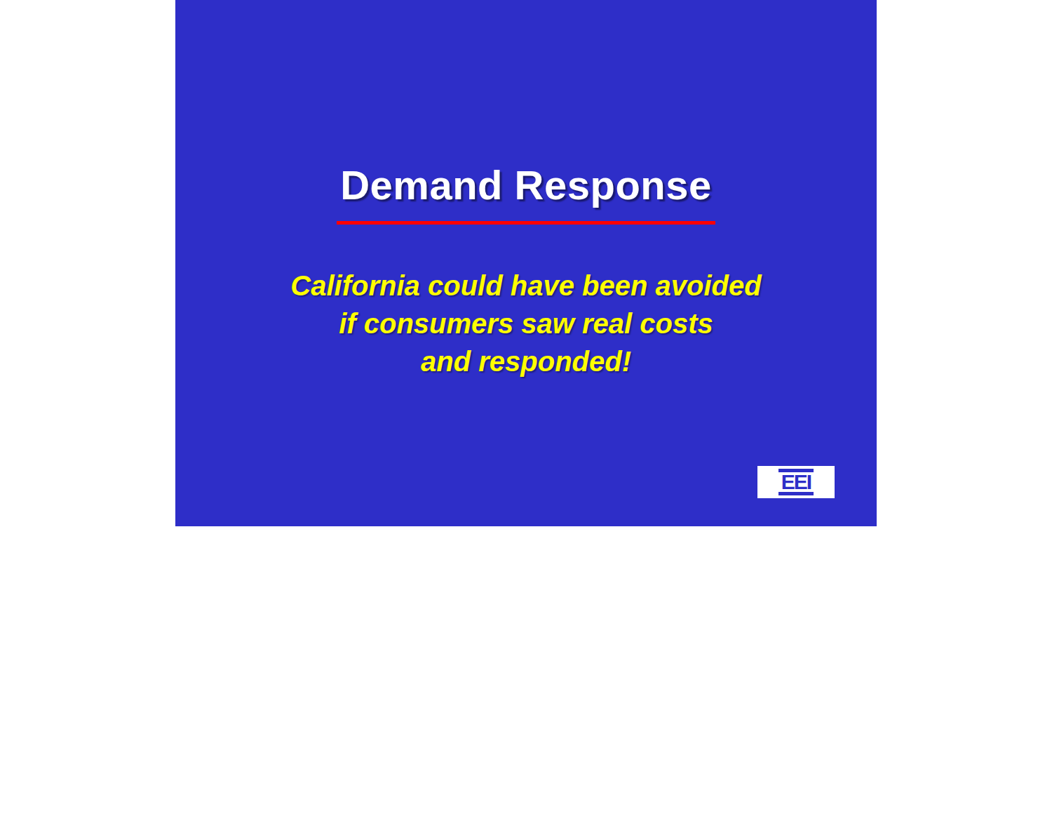Demand Response
California could have been avoided
if consumers saw real costs
and responded!
EEI